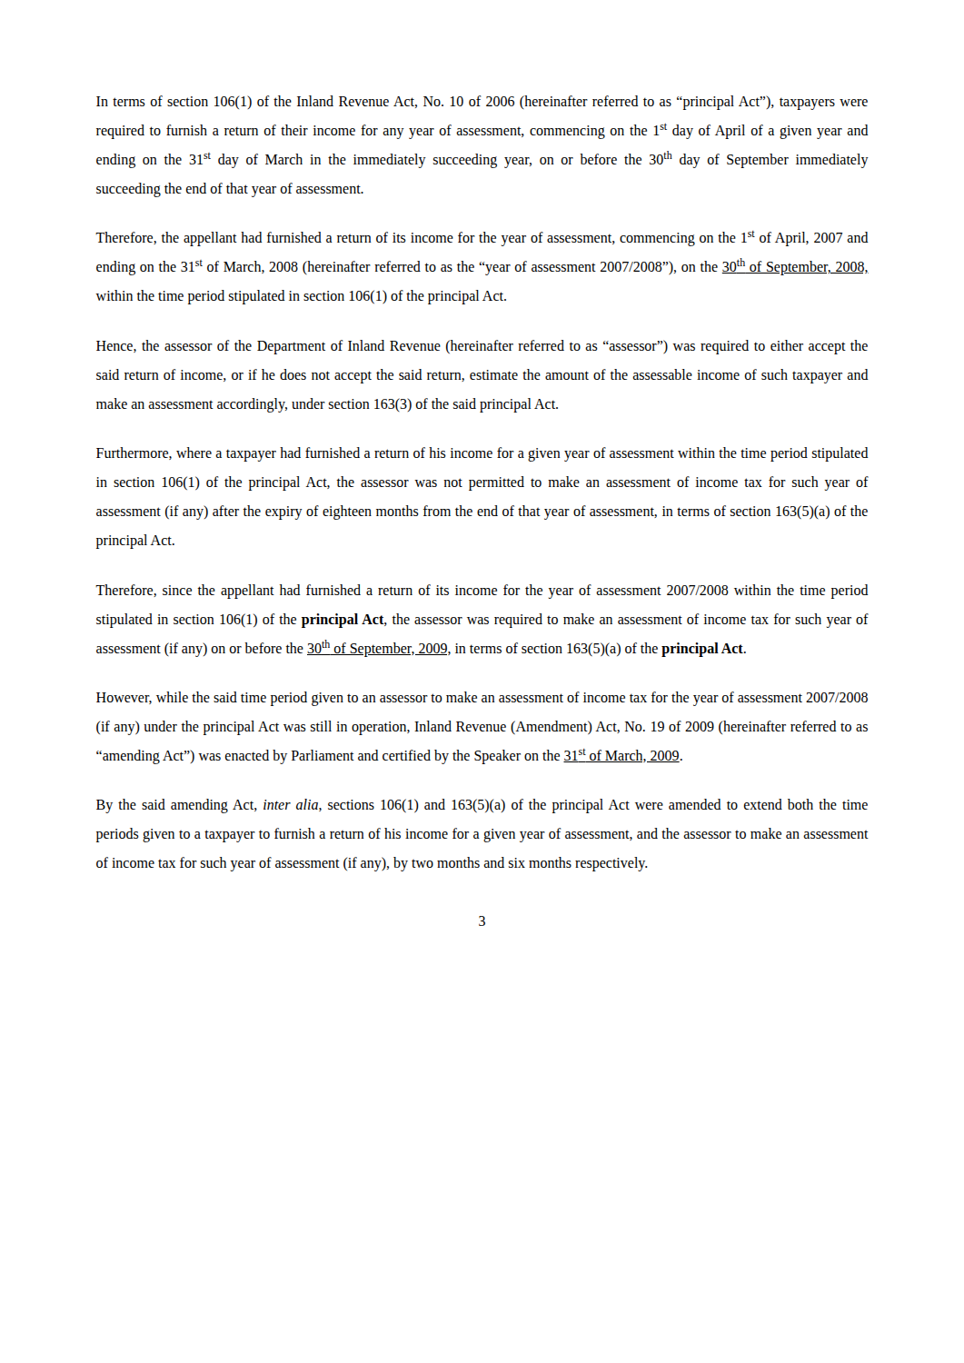In terms of section 106(1) of the Inland Revenue Act, No. 10 of 2006 (hereinafter referred to as “principal Act”), taxpayers were required to furnish a return of their income for any year of assessment, commencing on the 1st day of April of a given year and ending on the 31st day of March in the immediately succeeding year, on or before the 30th day of September immediately succeeding the end of that year of assessment.
Therefore, the appellant had furnished a return of its income for the year of assessment, commencing on the 1st of April, 2007 and ending on the 31st of March, 2008 (hereinafter referred to as the “year of assessment 2007/2008”), on the 30th of September, 2008, within the time period stipulated in section 106(1) of the principal Act.
Hence, the assessor of the Department of Inland Revenue (hereinafter referred to as “assessor”) was required to either accept the said return of income, or if he does not accept the said return, estimate the amount of the assessable income of such taxpayer and make an assessment accordingly, under section 163(3) of the said principal Act.
Furthermore, where a taxpayer had furnished a return of his income for a given year of assessment within the time period stipulated in section 106(1) of the principal Act, the assessor was not permitted to make an assessment of income tax for such year of assessment (if any) after the expiry of eighteen months from the end of that year of assessment, in terms of section 163(5)(a) of the principal Act.
Therefore, since the appellant had furnished a return of its income for the year of assessment 2007/2008 within the time period stipulated in section 106(1) of the principal Act, the assessor was required to make an assessment of income tax for such year of assessment (if any) on or before the 30th of September, 2009, in terms of section 163(5)(a) of the principal Act.
However, while the said time period given to an assessor to make an assessment of income tax for the year of assessment 2007/2008 (if any) under the principal Act was still in operation, Inland Revenue (Amendment) Act, No. 19 of 2009 (hereinafter referred to as “amending Act”) was enacted by Parliament and certified by the Speaker on the 31st of March, 2009.
By the said amending Act, inter alia, sections 106(1) and 163(5)(a) of the principal Act were amended to extend both the time periods given to a taxpayer to furnish a return of his income for a given year of assessment, and the assessor to make an assessment of income tax for such year of assessment (if any), by two months and six months respectively.
3